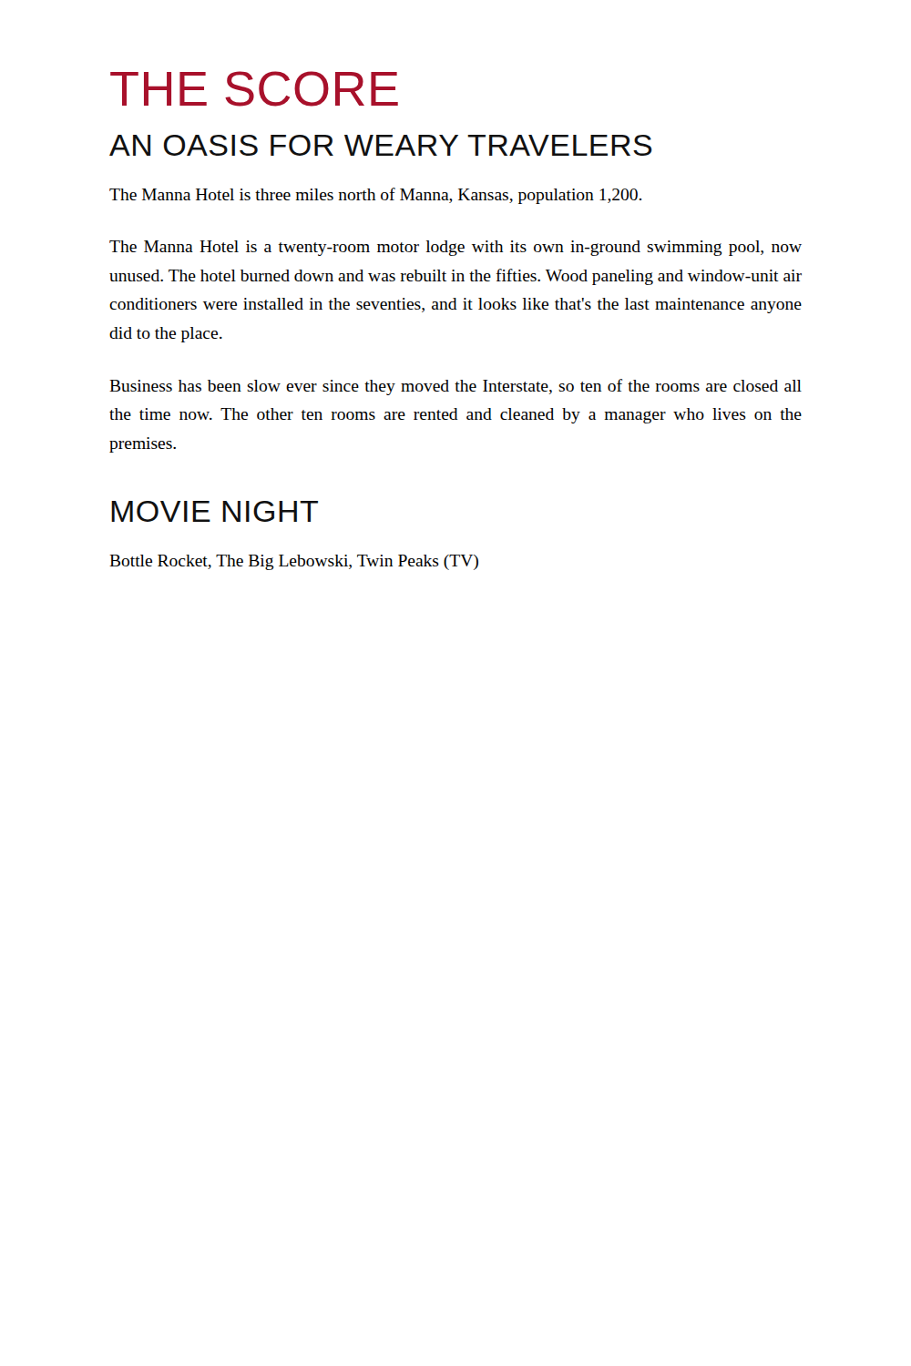The Score
An Oasis for Weary Travelers
The Manna Hotel is three miles north of Manna, Kansas, population 1,200.
The Manna Hotel is a twenty-room motor lodge with its own in-ground swimming pool, now unused. The hotel burned down and was rebuilt in the fifties. Wood paneling and window-unit air conditioners were installed in the seventies, and it looks like that's the last maintenance anyone did to the place.
Business has been slow ever since they moved the Interstate, so ten of the rooms are closed all the time now. The other ten rooms are rented and cleaned by a manager who lives on the premises.
Movie Night
Bottle Rocket, The Big Lebowski, Twin Peaks (TV)